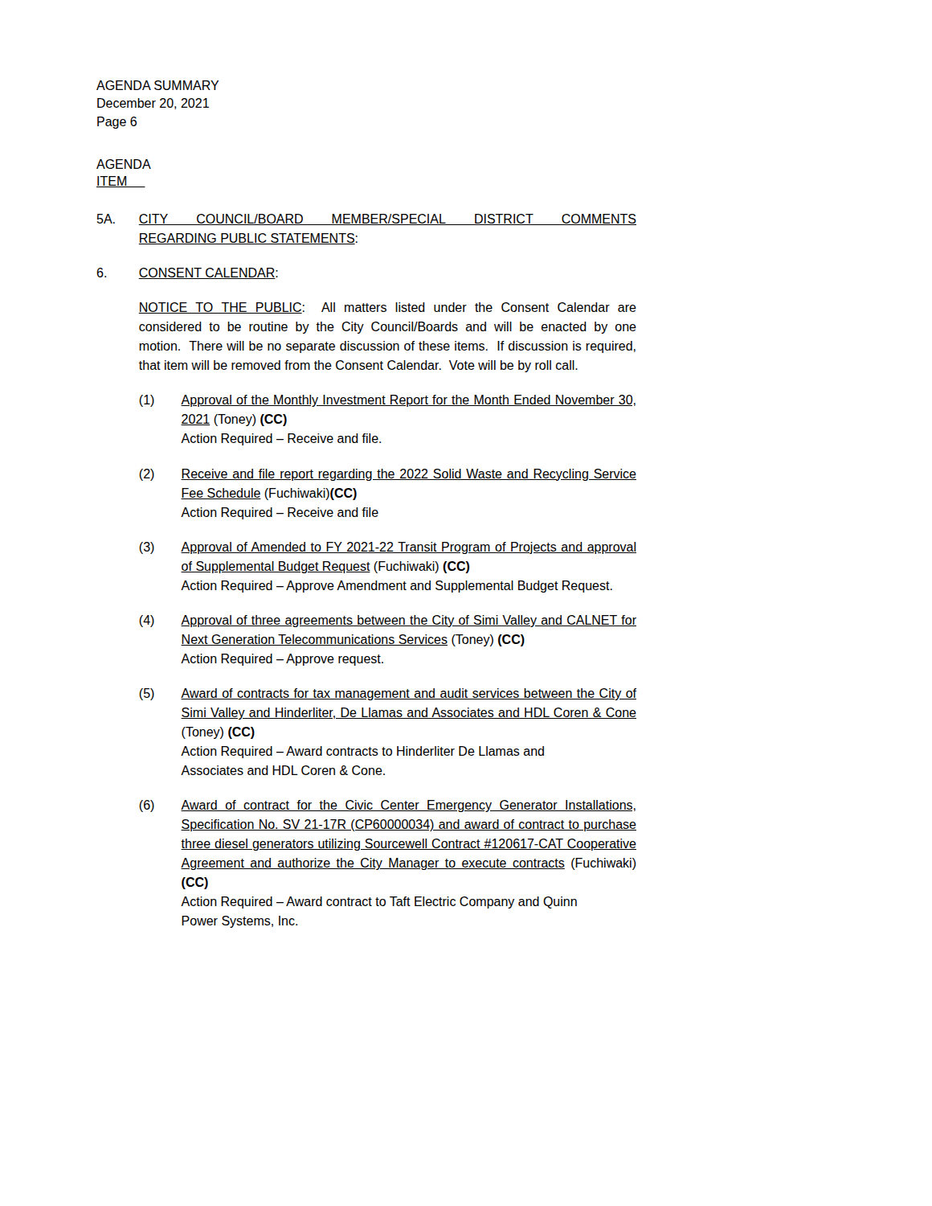AGENDA SUMMARY
December 20, 2021
Page 6
AGENDA
ITEM
| 5A. | CITY COUNCIL/BOARD MEMBER/SPECIAL DISTRICT COMMENTS REGARDING PUBLIC STATEMENTS : |
| 6. | CONSENT CALENDAR : |
NOTICE TO THE PUBLIC: All matters listed under the Consent Calendar are considered to be routine by the City Council/Boards and will be enacted by one motion. There will be no separate discussion of these items. If discussion is required, that item will be removed from the Consent Calendar. Vote will be by roll call.
| (1) | Approval of the Monthly Investment Report for the Month Ended November 30, 2021 (Toney) (CC) Action Required – Receive and file. |
| (2) | Receive and file report regarding the 2022 Solid Waste and Recycling Service Fee Schedule (Fuchiwaki) (CC) Action Required – Receive and file |
| (3) | Approval of Amended to FY 2021-22 Transit Program of Projects and approval of Supplemental Budget Request (Fuchiwaki) (CC) Action Required – Approve Amendment and Supplemental Budget Request. |
| (4) | Approval of three agreements between the City of Simi Valley and CALNET for Next Generation Telecommunications Services (Toney) (CC) Action Required – Approve request. |
| (5) | Award of contracts for tax management and audit services between the City of Simi Valley and Hinderliter, De Llamas and Associates and HDL Coren & Cone (Toney) (CC) Action Required – Award contracts to Hinderliter De Llamas and Associates and HDL Coren & Cone. |
| (6) | Award of contract for the Civic Center Emergency Generator Installations, Specification No. SV 21-17R (CP60000034) and award of contract to purchase three diesel generators utilizing Sourcewell Contract #120617-CAT Cooperative Agreement and authorize the City Manager to execute contracts (Fuchiwaki) (CC) Action Required – Award contract to Taft Electric Company and Quinn Power Systems, Inc. |